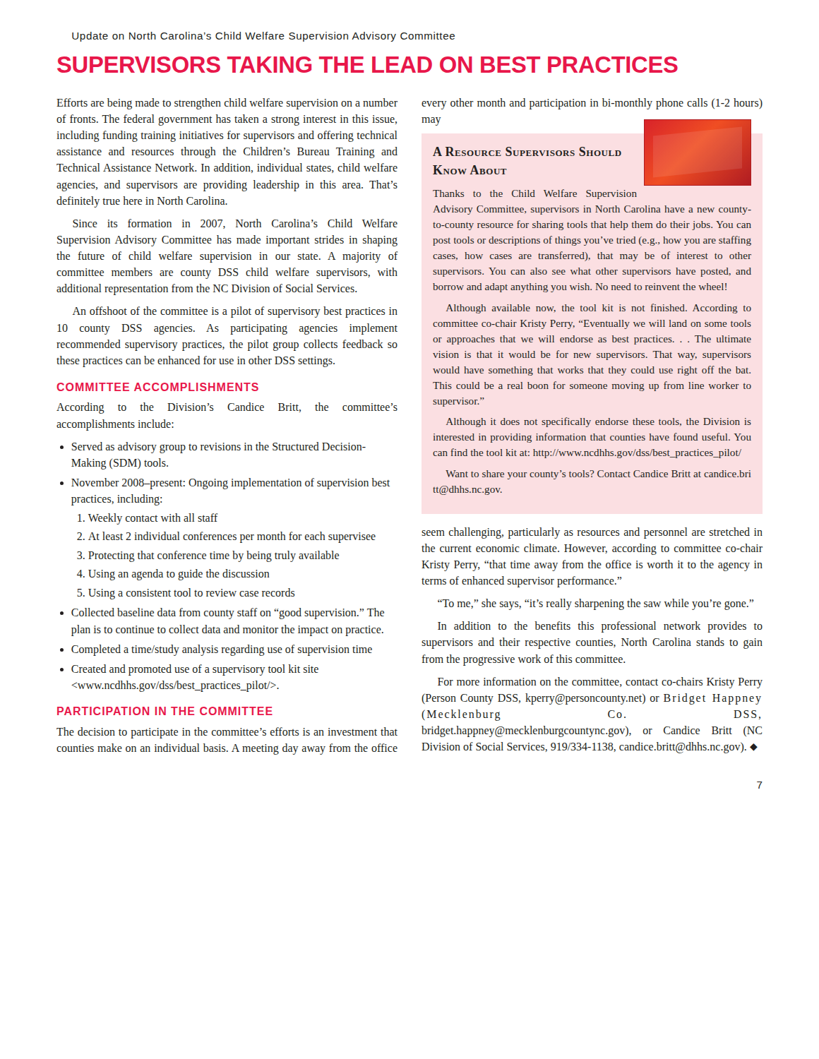Update on North Carolina’s Child Welfare Supervision Advisory Committee
Supervisors Taking the Lead on Best Practices
Efforts are being made to strengthen child welfare supervision on a number of fronts. The federal government has taken a strong interest in this issue, including funding training initiatives for supervisors and offering technical assistance and resources through the Children’s Bureau Training and Technical Assistance Network. In addition, individual states, child welfare agencies, and supervisors are providing leadership in this area. That’s definitely true here in North Carolina.
Since its formation in 2007, North Carolina’s Child Welfare Supervision Advisory Committee has made important strides in shaping the future of child welfare supervision in our state. A majority of committee members are county DSS child welfare supervisors, with additional representation from the NC Division of Social Services.
An offshoot of the committee is a pilot of supervisory best practices in 10 county DSS agencies. As participating agencies implement recommended supervisory practices, the pilot group collects feedback so these practices can be enhanced for use in other DSS settings.
Committee Accomplishments
According to the Division’s Candice Britt, the committee’s accomplishments include:
Served as advisory group to revisions in the Structured Decision-Making (SDM) tools.
November 2008–present: Ongoing implementation of supervision best practices, including:
Weekly contact with all staff
At least 2 individual conferences per month for each supervisee
Protecting that conference time by being truly available
Using an agenda to guide the discussion
Using a consistent tool to review case records
Collected baseline data from county staff on “good supervision.” The plan is to continue to collect data and monitor the impact on practice.
Completed a time/study analysis regarding use of supervision time
Created and promoted use of a supervisory tool kit site <www.ncdhhs.gov/dss/best_practices_pilot/>.
Participation in the Committee
The decision to participate in the committee’s efforts is an investment that counties make on an individual basis. A meeting day away from the office every other month and participation in bi-monthly phone calls (1-2 hours) may
A Resource Supervisors Should Know About
Thanks to the Child Welfare Supervision Advisory Committee, supervisors in North Carolina have a new county-to-county resource for sharing tools that help them do their jobs. You can post tools or descriptions of things you’ve tried (e.g., how you are staffing cases, how cases are transferred), that may be of interest to other supervisors. You can also see what other supervisors have posted, and borrow and adapt anything you wish. No need to reinvent the wheel!
Although available now, the tool kit is not finished. According to committee co-chair Kristy Perry, “Eventually we will land on some tools or approaches that we will endorse as best practices. . . The ultimate vision is that it would be for new supervisors. That way, supervisors would have something that works that they could use right off the bat. This could be a real boon for someone moving up from line worker to supervisor.”
Although it does not specifically endorse these tools, the Division is interested in providing information that counties have found useful. You can find the tool kit at: http://www.ncdhhs.gov/dss/best_practices_pilot/
Want to share your county’s tools? Contact Candice Britt at candice.britt@dhhs.nc.gov.
seem challenging, particularly as resources and personnel are stretched in the current economic climate. However, according to committee co-chair Kristy Perry, “that time away from the office is worth it to the agency in terms of enhanced supervisor performance.”
“To me,” she says, “it’s really sharpening the saw while you’re gone.”
In addition to the benefits this professional network provides to supervisors and their respective counties, North Carolina stands to gain from the progressive work of this committee.
For more information on the committee, contact co-chairs Kristy Perry (Person County DSS, kperry@personcounty.net) or Bridget Happney (Mecklenburg Co. DSS, bridget.happney@mecklenburgcountync.gov), or Candice Britt (NC Division of Social Services, 919/334-1138, candice.britt@dhhs.nc.gov). ◆
7